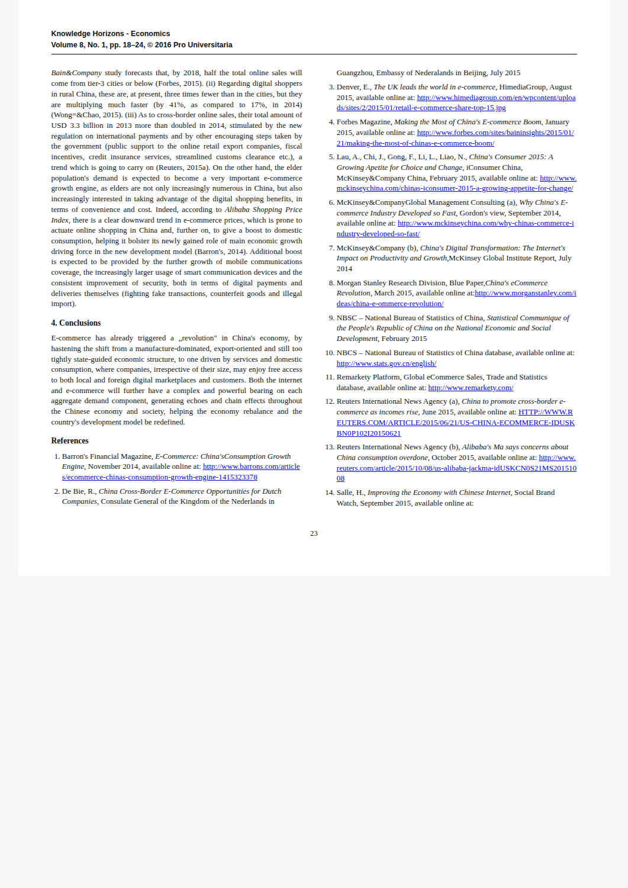Knowledge Horizons - Economics
Volume 8, No. 1, pp. 18–24, © 2016 Pro Universitaria
Bain&Company study forecasts that, by 2018, half the total online sales will come from tier-3 cities or below (Forbes, 2015). (ii) Regarding digital shoppers in rural China, these are, at present, three times fewer than in the cities, but they are multiplying much faster (by 41%, as compared to 17%, in 2014) (Wong=&Chao, 2015). (iii) As to cross-border online sales, their total amount of USD 3.3 billion in 2013 more than doubled in 2014, stimulated by the new regulation on international payments and by other encouraging steps taken by the government (public support to the online retail export companies, fiscal incentives, credit insurance services, streamlined customs clearance etc.), a trend which is going to carry on (Reuters, 2015a). On the other hand, the elder population's demand is expected to become a very important e-commerce growth engine, as elders are not only increasingly numerous in China, but also increasingly interested in taking advantage of the digital shopping benefits, in terms of convenience and cost. Indeed, according to Alibaba Shopping Price Index, there is a clear downward trend in e-commerce prices, which is prone to actuate online shopping in China and, further on, to give a boost to domestic consumption, helping it bolster its newly gained role of main economic growth driving force in the new development model (Barron's, 2014). Additional boost is expected to be provided by the further growth of mobile communications coverage, the increasingly larger usage of smart communication devices and the consistent improvement of security, both in terms of digital payments and deliveries themselves (fighting fake transactions, counterfeit goods and illegal import).
4. Conclusions
E-commerce has already triggered a „revolution" in China's economy, by hastening the shift from a manufacture-dominated, export-oriented and still too tightly state-guided economic structure, to one driven by services and domestic consumption, where companies, irrespective of their size, may enjoy free access to both local and foreign digital marketplaces and customers. Both the internet and e-commerce will further have a complex and powerful bearing on each aggregate demand component, generating echoes and chain effects throughout the Chinese economy and society, helping the economy rebalance and the country's development model be redefined.
References
Barron's Financial Magazine, E-Commerce: China'sConsumption Growth Engine, November 2014, available online at: http://www.barrons.com/articles/ecommerce-chinas-consumption-growth-engine-1415323378
De Bie, R., China Cross-Border E-Commerce Opportunities for Dutch Companies, Consulate General of the Kingdom of the Nederlands in Guangzhou, Embassy of Nederalands in Beijing, July 2015
Denver, E., The UK leads the world in e-commerce, HimediaGroup, August 2015, available online at: http://www.himediagroup.com/en/wpcontent/uploads/sites/2/2015/01/retail-e-commerce-share-top-15.jpg
Forbes Magazine, Making the Most of China's E-commerce Boom, January 2015, available online at: http://www.forbes.com/sites/baininsights/2015/01/21/making-the-most-of-chinas-e-commerce-boom/
Lau, A., Chi, J., Gong, F., Li, L., Liao, N., China's Consumer 2015: A Growing Apetite for Choice and Change, iConsumer China, McKinsey&Company China, February 2015, available online at: http://www.mckinseychina.com/chinas-iconsumer-2015-a-growing-appetite-for-change/
McKinsey&CompanyGlobal Management Consulting (a), Why China's E-commerce Industry Developed so Fast, Gordon's view, September 2014, available online at: http://www.mckinseychina.com/why-chinas-commerce-industry-developed-so-fast/
McKinsey&Company (b), China's Digital Transformation: The Internet's Impact on Productivity and Growth, McKinsey Global Institute Report, July 2014
Morgan Stanley Research Division, Blue Paper,China's eCommerce Revolution, March 2015, available online at:http://www.morganstanley.com/ideas/china-e-ommerce-revolution/
NBSC – National Bureau of Statistics of China, Statistical Communique of the People's Republic of China on the National Economic and Social Development, February 2015
NBCS – National Bureau of Statistics of China database, available online at: http://www.stats.gov.cn/english/
Remarkety Platform, Global eCommerce Sales, Trade and Statistics database, available online at: http://www.remarkety.com/
Reuters International News Agency (a), China to promote cross-border e-commerce as incomes rise, June 2015, available online at: HTTP://WWW.REUTERS.COM/ARTICLE/2015/06/21/US-CHINA-ECOMMERCE-IDUSKBN0P102I20150621
Reuters International News Agency (b), Alibaba's Ma says concerns about China consumption overdone, October 2015, available online at: http://www.reuters.com/article/2015/10/08/us-alibaba-jackma-idUSKCN0S21MS20151008
Salle, H., Improving the Economy with Chinese Internet, Social Brand Watch, September 2015, available online at:
23